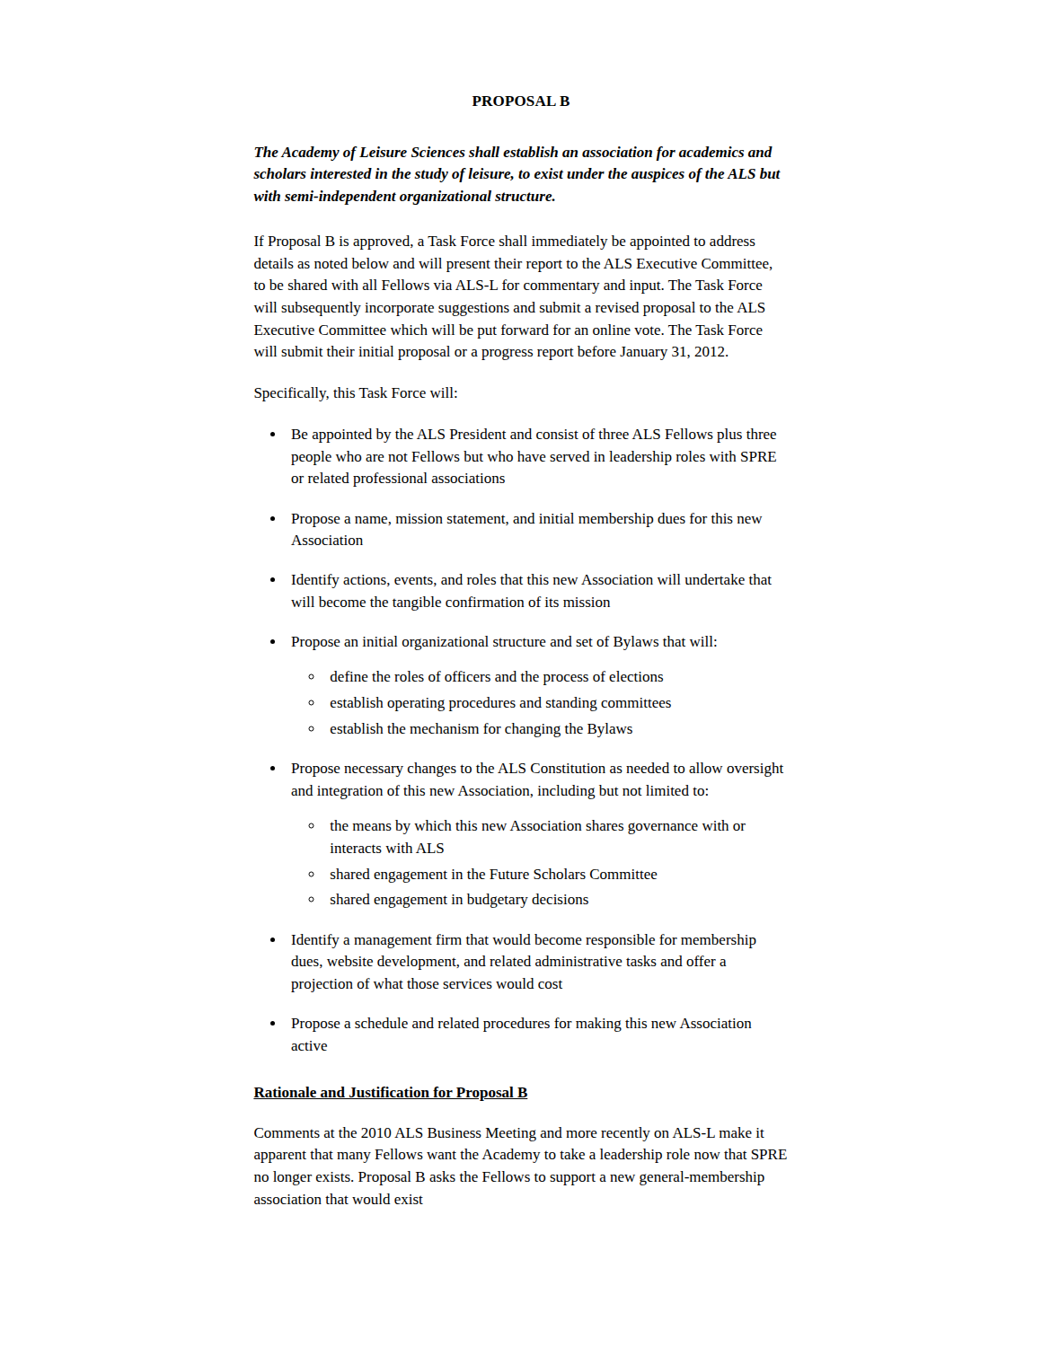PROPOSAL B
The Academy of Leisure Sciences shall establish an association for academics and scholars interested in the study of leisure, to exist under the auspices of the ALS but with semi-independent organizational structure.
If Proposal B is approved, a Task Force shall immediately be appointed to address details as noted below and will present their report to the ALS Executive Committee, to be shared with all Fellows via ALS-L for commentary and input. The Task Force will subsequently incorporate suggestions and submit a revised proposal to the ALS Executive Committee which will be put forward for an online vote. The Task Force will submit their initial proposal or a progress report before January 31, 2012.
Specifically, this Task Force will:
Be appointed by the ALS President and consist of three ALS Fellows plus three people who are not Fellows but who have served in leadership roles with SPRE or related professional associations
Propose a name, mission statement, and initial membership dues for this new Association
Identify actions, events, and roles that this new Association will undertake that will become the tangible confirmation of its mission
Propose an initial organizational structure and set of Bylaws that will:
define the roles of officers and the process of elections
establish operating procedures and standing committees
establish the mechanism for changing the Bylaws
Propose necessary changes to the ALS Constitution as needed to allow oversight and integration of this new Association, including but not limited to:
the means by which this new Association shares governance with or interacts with ALS
shared engagement in the Future Scholars Committee
shared engagement in budgetary decisions
Identify a management firm that would become responsible for membership dues, website development, and related administrative tasks and offer a projection of what those services would cost
Propose a schedule and related procedures for making this new Association active
Rationale and Justification for Proposal B
Comments at the 2010 ALS Business Meeting and more recently on ALS-L make it apparent that many Fellows want the Academy to take a leadership role now that SPRE no longer exists. Proposal B asks the Fellows to support a new general-membership association that would exist